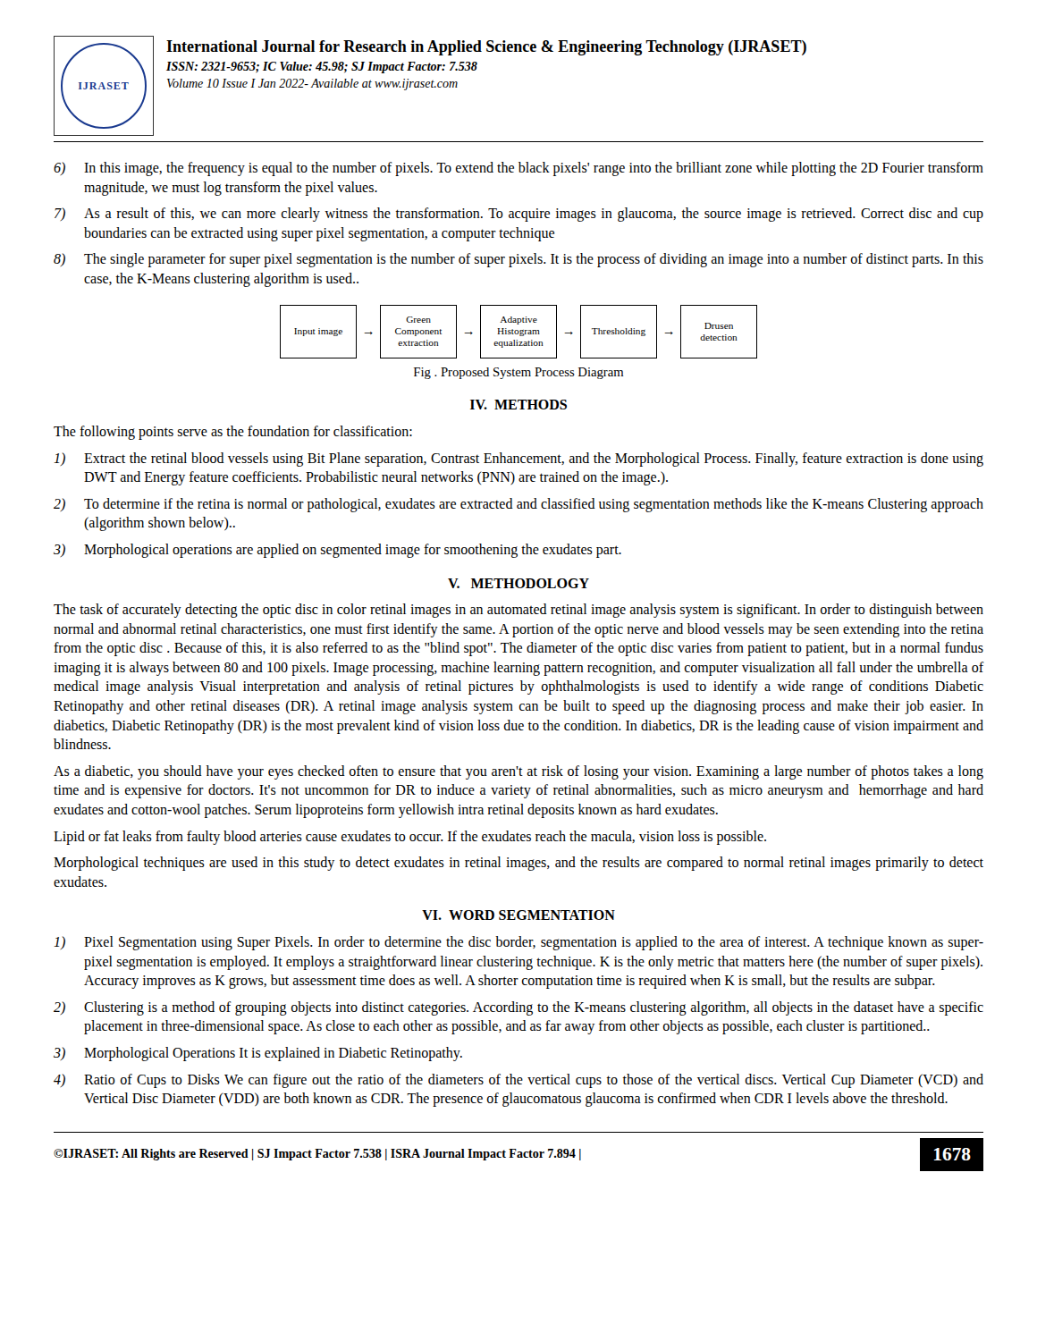IJRASET
International Journal for Research in Applied Science & Engineering Technology (IJRASET)
ISSN: 2321-9653; IC Value: 45.98; SJ Impact Factor: 7.538
Volume 10 Issue I Jan 2022- Available at www.ijraset.com
6) In this image, the frequency is equal to the number of pixels. To extend the black pixels' range into the brilliant zone while plotting the 2D Fourier transform magnitude, we must log transform the pixel values.
7) As a result of this, we can more clearly witness the transformation. To acquire images in glaucoma, the source image is retrieved. Correct disc and cup boundaries can be extracted using super pixel segmentation, a computer technique
8) The single parameter for super pixel segmentation is the number of super pixels. It is the process of dividing an image into a number of distinct parts. In this case, the K-Means clustering algorithm is used..
Input image
→
Green Component extraction
→
Adaptive Histogram equalization
→
Thresholding
→
Drusen detection
Fig . Proposed System Process Diagram
IV. METHODS
The following points serve as the foundation for classification:
1) Extract the retinal blood vessels using Bit Plane separation, Contrast Enhancement, and the Morphological Process. Finally, feature extraction is done using DWT and Energy feature coefficients. Probabilistic neural networks (PNN) are trained on the image.).
2) To determine if the retina is normal or pathological, exudates are extracted and classified using segmentation methods like the K-means Clustering approach (algorithm shown below)..
3) Morphological operations are applied on segmented image for smoothening the exudates part.
V. METHODOLOGY
The task of accurately detecting the optic disc in color retinal images in an automated retinal image analysis system is significant. In order to distinguish between normal and abnormal retinal characteristics, one must first identify the same. A portion of the optic nerve and blood vessels may be seen extending into the retina from the optic disc . Because of this, it is also referred to as the "blind spot". The diameter of the optic disc varies from patient to patient, but in a normal fundus imaging it is always between 80 and 100 pixels. Image processing, machine learning pattern recognition, and computer visualization all fall under the umbrella of medical image analysis Visual interpretation and analysis of retinal pictures by ophthalmologists is used to identify a wide range of conditions Diabetic Retinopathy and other retinal diseases (DR). A retinal image analysis system can be built to speed up the diagnosing process and make their job easier. In diabetics, Diabetic Retinopathy (DR) is the most prevalent kind of vision loss due to the condition. In diabetics, DR is the leading cause of vision impairment and blindness.
As a diabetic, you should have your eyes checked often to ensure that you aren't at risk of losing your vision. Examining a large number of photos takes a long time and is expensive for doctors. It's not uncommon for DR to induce a variety of retinal abnormalities, such as micro aneurysm and hemorrhage and hard exudates and cotton-wool patches. Serum lipoproteins form yellowish intra retinal deposits known as hard exudates.
Lipid or fat leaks from faulty blood arteries cause exudates to occur. If the exudates reach the macula, vision loss is possible.
Morphological techniques are used in this study to detect exudates in retinal images, and the results are compared to normal retinal images primarily to detect exudates.
VI. WORD SEGMENTATION
1) Pixel Segmentation using Super Pixels. In order to determine the disc border, segmentation is applied to the area of interest. A technique known as super-pixel segmentation is employed. It employs a straightforward linear clustering technique. K is the only metric that matters here (the number of super pixels). Accuracy improves as K grows, but assessment time does as well. A shorter computation time is required when K is small, but the results are subpar.
2) Clustering is a method of grouping objects into distinct categories. According to the K-means clustering algorithm, all objects in the dataset have a specific placement in three-dimensional space. As close to each other as possible, and as far away from other objects as possible, each cluster is partitioned..
3) Morphological Operations It is explained in Diabetic Retinopathy.
4) Ratio of Cups to Disks We can figure out the ratio of the diameters of the vertical cups to those of the vertical discs. Vertical Cup Diameter (VCD) and Vertical Disc Diameter (VDD) are both known as CDR. The presence of glaucomatous glaucoma is confirmed when CDR I levels above the threshold.
©IJRASET: All Rights are Reserved | SJ Impact Factor 7.538 | ISRA Journal Impact Factor 7.894 |
1678